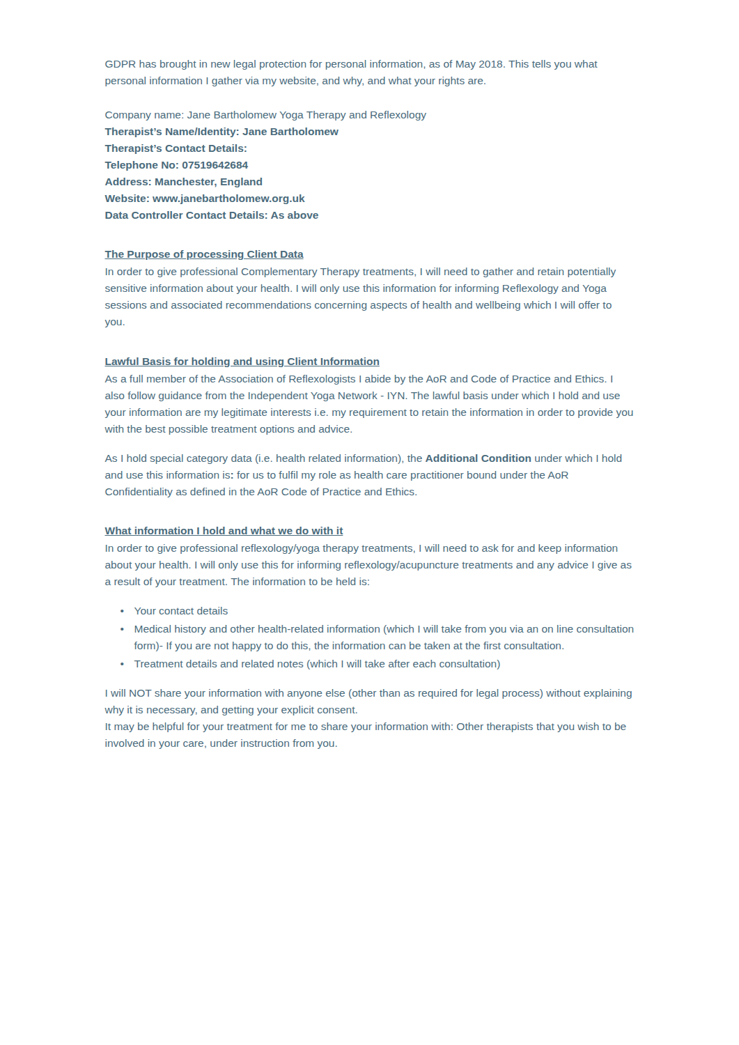GDPR has brought in new legal protection for personal information, as of May 2018. This tells you what personal information I gather via my website, and why, and what your rights are.
Company name: Jane Bartholomew Yoga Therapy and Reflexology
Therapist’s Name/Identity: Jane Bartholomew
Therapist’s Contact Details:
Telephone No: 07519642684
Address: Manchester, England
Website: www.janebartholomew.org.uk
Data Controller Contact Details: As above
The Purpose of processing Client Data
In order to give professional Complementary Therapy treatments, I will need to gather and retain potentially sensitive information about your health. I will only use this information for informing Reflexology and Yoga sessions and associated recommendations concerning aspects of health and wellbeing which I will offer to you.
Lawful Basis for holding and using Client Information
As a full member of the Association of Reflexologists I abide by the AoR and Code of Practice and Ethics. I also follow guidance from the Independent Yoga Network - IYN. The lawful basis under which I hold and use your information are my legitimate interests i.e. my requirement to retain the information in order to provide you with the best possible treatment options and advice.
As I hold special category data (i.e. health related information), the Additional Condition under which I hold and use this information is: for us to fulfil my role as health care practitioner bound under the AoR Confidentiality as defined in the AoR Code of Practice and Ethics.
What information I hold and what we do with it
In order to give professional reflexology/yoga therapy treatments, I will need to ask for and keep information about your health. I will only use this for informing reflexology/acupuncture treatments and any advice I give as a result of your treatment. The information to be held is:
Your contact details
Medical history and other health-related information (which I will take from you via an on line consultation form)- If you are not happy to do this, the information can be taken at the first consultation.
Treatment details and related notes (which I will take after each consultation)
I will NOT share your information with anyone else (other than as required for legal process) without explaining why it is necessary, and getting your explicit consent.
It may be helpful for your treatment for me to share your information with: Other therapists that you wish to be involved in your care, under instruction from you.